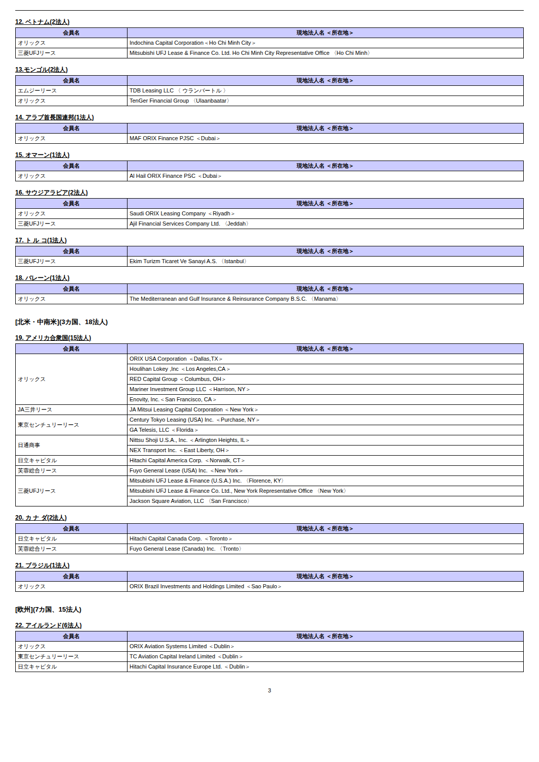12. ベトナム(2法人)
| 会員名 | 現地法人名 ＜所在地＞ |
| --- | --- |
| オリックス | Indochina Capital Corporation＜Ho Chi Minh City＞ |
| 三菱UFJリース | Mitsubishi UFJ Lease & Finance Co. Ltd. Ho Chi Minh City Representative Office 〈Ho Chi Minh〉 |
13.モンゴル(2法人)
| 会員名 | 現地法人名 ＜所在地＞ |
| --- | --- |
| エムジーリース | TDB Leasing LLC 〈 ウランバートル 〉 |
| オリックス | TenGer Financial Group 〈Ulaanbaatar〉 |
14. アラブ首長国連邦(1法人)
| 会員名 | 現地法人名 ＜所在地＞ |
| --- | --- |
| オリックス | MAF ORIX Finance PJSC ＜Dubai＞ |
15. オマーン(1法人)
| 会員名 | 現地法人名 ＜所在地＞ |
| --- | --- |
| オリックス | Al Hail ORIX Finance PSC ＜Dubai＞ |
16. サウジアラビア(2法人)
| 会員名 | 現地法人名 ＜所在地＞ |
| --- | --- |
| オリックス | Saudi ORIX Leasing Company ＜Riyadh＞ |
| 三菱UFJリース | Ajil Financial Services Company Ltd. 〈Jeddah〉 |
17. ト ル コ(1法人)
| 会員名 | 現地法人名 ＜所在地＞ |
| --- | --- |
| 三菱UFJリース | Ekim Turizm Ticaret Ve Sanayi A.S. 〈Istanbul〉 |
18. バレーン(1法人)
| 会員名 | 現地法人名 ＜所在地＞ |
| --- | --- |
| オリックス | The Mediterranean and Gulf Insurance & Reinsurance Company B.S.C. 〈Manama〉 |
[北米・中南米](3カ国、18法人)
19. アメリカ合衆国(15法人)
| 会員名 | 現地法人名 ＜所在地＞ |
| --- | --- |
| オリックス | ORIX USA Corporation ＜Dallas,TX＞ |
| Houlihan Lokey ,Inc ＜Los Angeles,CA＞ |
| RED Capital Group ＜Columbus, OH＞ |
| Mariner Investment Group LLC ＜Harrison, NY＞ |
| Enovity, Inc.＜San Francisco, CA＞ |
| JA三井リース | JA Mitsui Leasing Capital Corporation ＜New York＞ |
| 東京センチュリーリース | Century Tokyo Leasing (USA) Inc. ＜Purchase, NY＞ |
| GA Telesis, LLC ＜Florida＞ |
| 日通商事 | Nittsu Shoji U.S.A., Inc. ＜Arlington Heights, IL＞ |
| NEX Transport Inc. ＜East Liberty, OH＞ |
| 日立キャピタル | Hitachi Capital America Corp. ＜Norwalk, CT＞ |
| 芙蓉総合リース | Fuyo General Lease (USA) Inc. ＜New York＞ |
| 三菱UFJリース | Mitsubishi UFJ Lease & Finance (U.S.A.) Inc. 〈Florence, KY〉 |
| Mitsubishi UFJ Lease & Finance Co. Ltd., New York Representative Office 〈New York〉 |
| Jackson Square Aviation, LLC 〈San Francisco〉 |
20. カ ナ ダ(2法人)
| 会員名 | 現地法人名 ＜所在地＞ |
| --- | --- |
| 日立キャピタル | Hitachi Capital Canada Corp. ＜Toronto＞ |
| 芙蓉総合リース | Fuyo General Lease (Canada) Inc. 〈Tronto〉 |
21. ブラジル(1法人)
| 会員名 | 現地法人名 ＜所在地＞ |
| --- | --- |
| オリックス | ORIX Brazil Investments and Holdings Limited ＜Sao Paulo＞ |
[欧州](7カ国、15法人)
22. アイルランド(6法人)
| 会員名 | 現地法人名 ＜所在地＞ |
| --- | --- |
| オリックス | ORIX Aviation Systems Limited ＜Dublin＞ |
| 東京センチュリーリース | TC Aviation Capital Ireland Limited ＜Dublin＞ |
| 日立キャピタル | Hitachi Capital Insurance Europe Ltd. ＜Dublin＞ |
3